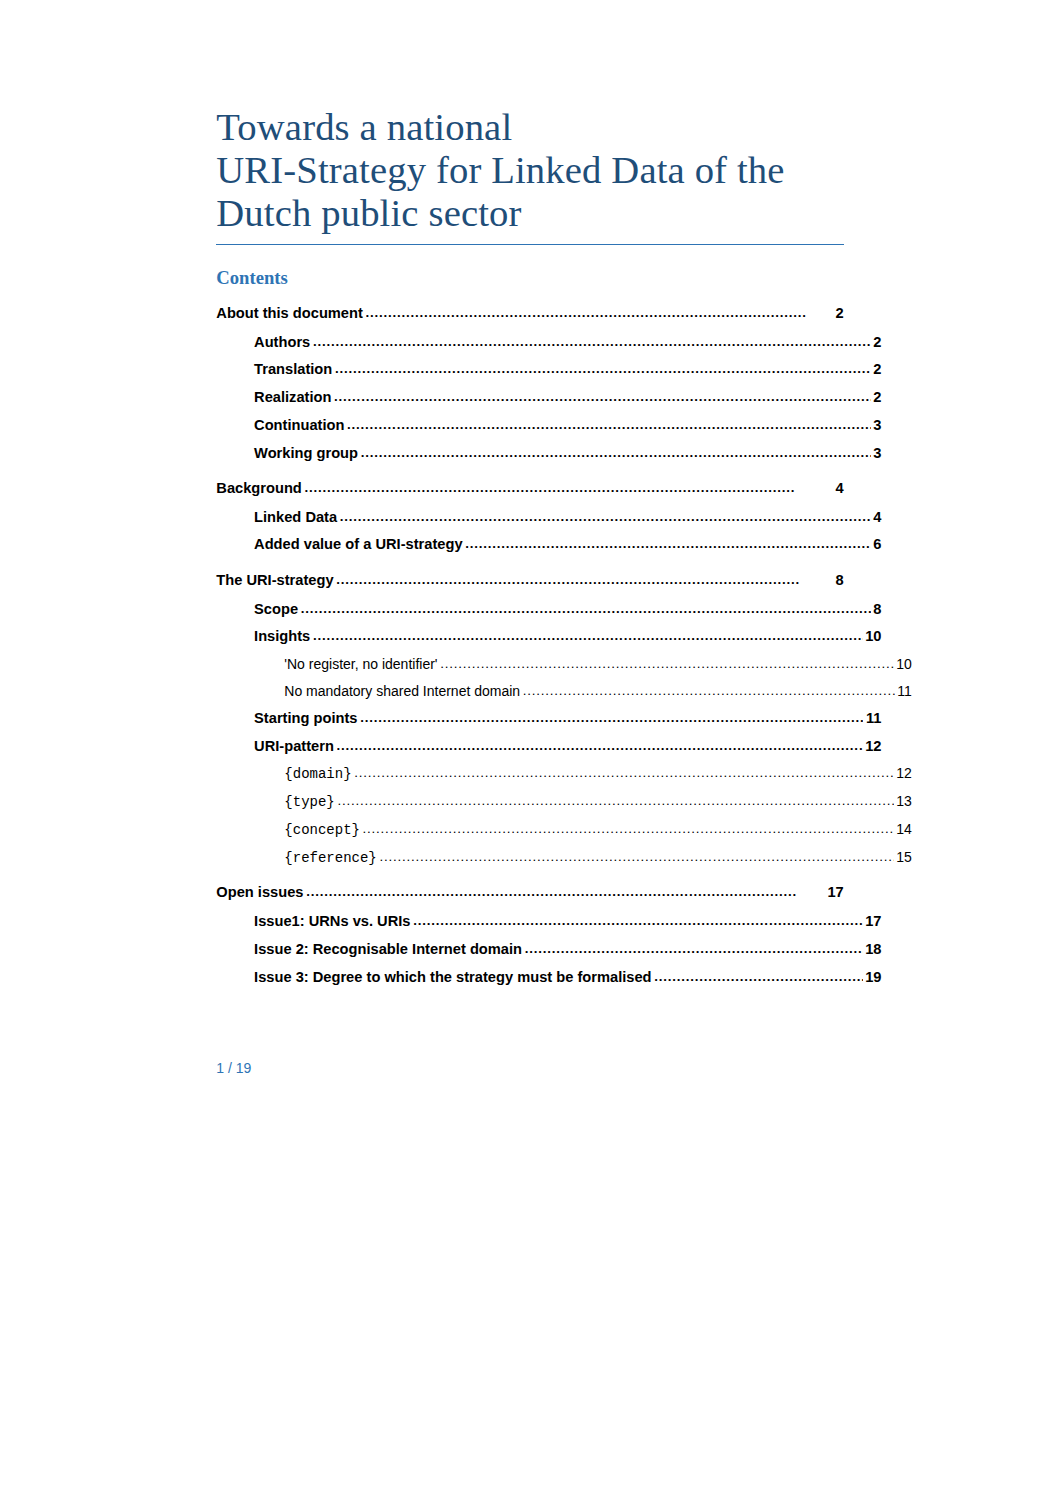Towards a national
URI-Strategy for Linked Data of the
Dutch public sector
Contents
About this document .................................................................................................. 2
Authors ................................................................................................................................. 2
Translation .......................................................................................................................... 2
Realization ........................................................................................................................... 2
Continuation ....................................................................................................................... 3
Working group .................................................................................................................... 3
Background ............................................................................................................. 4
Linked Data ......................................................................................................................... 4
Added value of a URI-strategy ................................................................................................. 6
The URI-strategy ....................................................................................................... 8
Scope .................................................................................................................................... 8
Insights ............................................................................................................................... 10
'No register, no identifier' ................................................................................................................. 10
No mandatory shared Internet domain ....................................................................................... 11
Starting points ................................................................................................................... 11
URI-pattern ....................................................................................................................... 12
{domain} ................................................................................................................................. 12
{type} ..................................................................................................................................... 13
{concept} .............................................................................................................................. 14
{reference} ......................................................................................................................... 15
Open issues ............................................................................................................. 17
Issue1: URNs vs. URIs ............................................................................................................. 17
Issue 2: Recognisable Internet domain ................................................................................. 18
Issue 3: Degree to which the strategy must be formalised ....................................................... 19
1 / 19